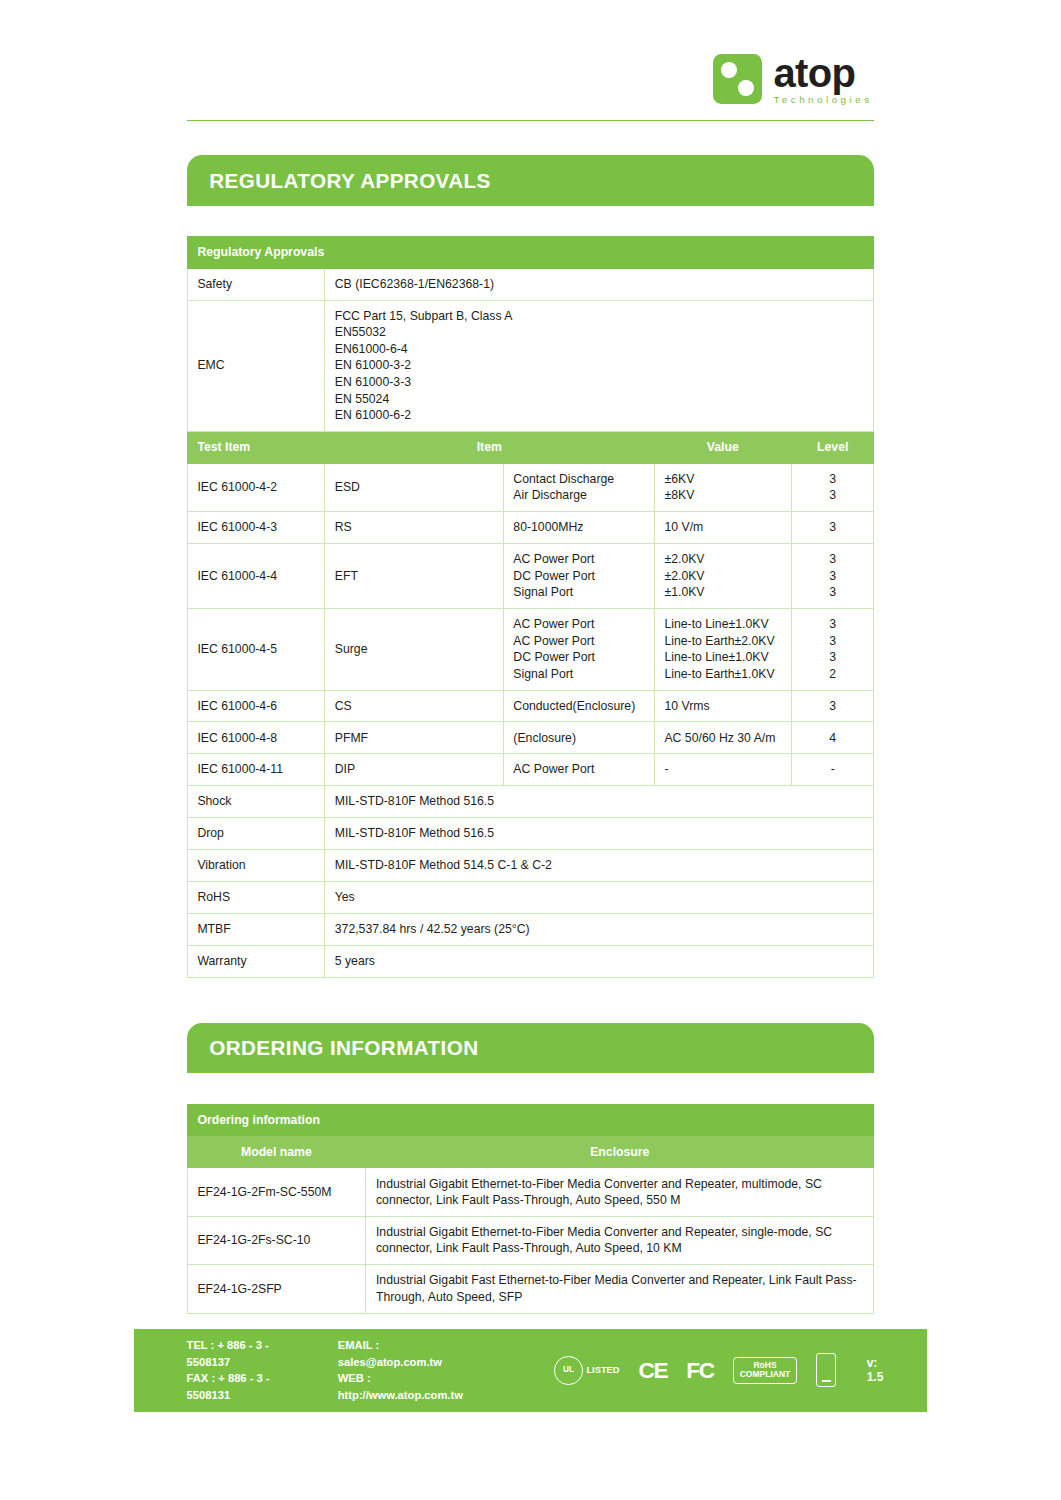atop
Technologies
REGULATORY APPROVALS
| Regulatory Approvals |
| Safety | CB (IEC62368-1/EN62368-1) |
| EMC | FCC Part 15, Subpart B, Class A EN55032 EN61000-6-4 EN 61000-3-2 EN 61000-3-3 EN 55024 EN 61000-6-2 |
| Test Item | Item | Value | Level |
| IEC 61000-4-2 | ESD | Contact Discharge Air Discharge | ±6KV ±8KV | 3 3 |
| IEC 61000-4-3 | RS | 80-1000MHz | 10 V/m | 3 |
| IEC 61000-4-4 | EFT | AC Power Port DC Power Port Signal Port | ±2.0KV ±2.0KV ±1.0KV | 3 3 3 |
| IEC 61000-4-5 | Surge | AC Power Port AC Power Port DC Power Port Signal Port | Line-to Line±1.0KV Line-to Earth±2.0KV Line-to Line±1.0KV Line-to Earth±1.0KV | 3 3 3 2 |
| IEC 61000-4-6 | CS | Conducted(Enclosure) | 10 Vrms | 3 |
| IEC 61000-4-8 | PFMF | (Enclosure) | AC 50/60 Hz 30 A/m | 4 |
| IEC 61000-4-11 | DIP | AC Power Port | - | - |
| Shock | MIL-STD-810F Method 516.5 |
| Drop | MIL-STD-810F Method 516.5 |
| Vibration | MIL-STD-810F Method 514.5 C-1 & C-2 |
| RoHS | Yes |
| MTBF | 372,537.84 hrs / 42.52 years (25°C) |
| Warranty | 5 years |
ORDERING INFORMATION
| Ordering information |
| Model name | Enclosure |
| EF24-1G-2Fm-SC-550M | Industrial Gigabit Ethernet-to-Fiber Media Converter and Repeater, multimode, SC connector, Link Fault Pass-Through, Auto Speed, 550 M |
| EF24-1G-2Fs-SC-10 | Industrial Gigabit Ethernet-to-Fiber Media Converter and Repeater, single-mode, SC connector, Link Fault Pass-Through, Auto Speed, 10 KM |
| EF24-1G-2SFP | Industrial Gigabit Fast Ethernet-to-Fiber Media Converter and Repeater, Link Fault Pass-Through, Auto Speed, SFP |
TEL : + 886 - 3 - 5508137
FAX : + 886 - 3 - 5508131
EMAIL : sales@atop.com.tw
WEB : http://www.atop.com.tw
ULLISTED CE FC RoHS
COMPLIANT v: 1.5